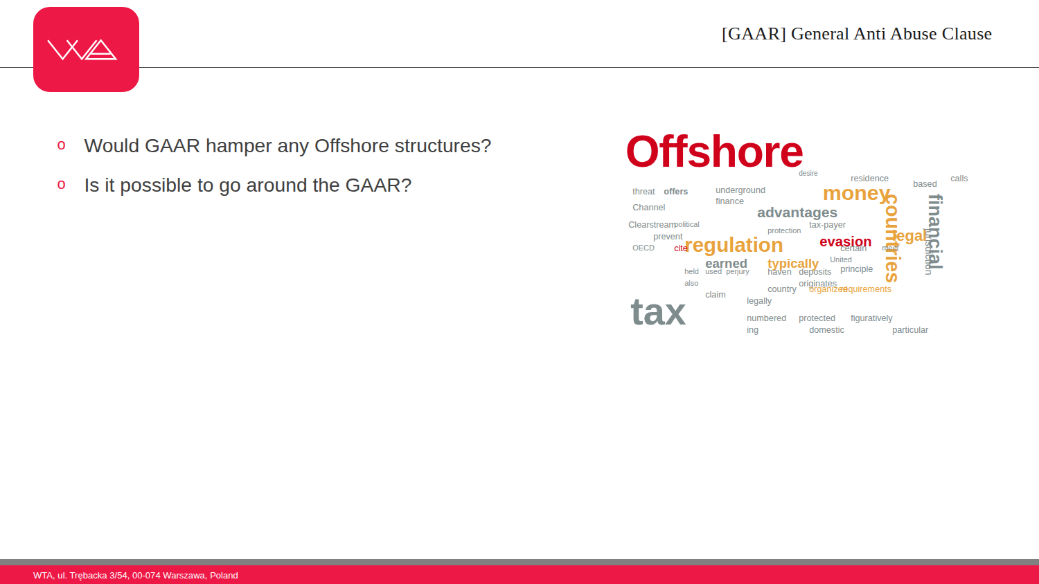[GAAR] General Anti Abuse Clause
Would GAAR hamper any Offshore structures?
Is it possible to go around the GAAR?
Offshore tax money regulation countries financial advantages evasion legal earned typically jurisdiction threat offers underground desire residence based calls Channel finance Clearstream prevent political cite tax-payer protection certain United principle meet OECD held used perjury haven deposits originates country organized requirements claim legally numbered protected figuratively ing domestic particular also
WTA, ul. Trębacka 3/54, 00-074 Warszawa, Poland